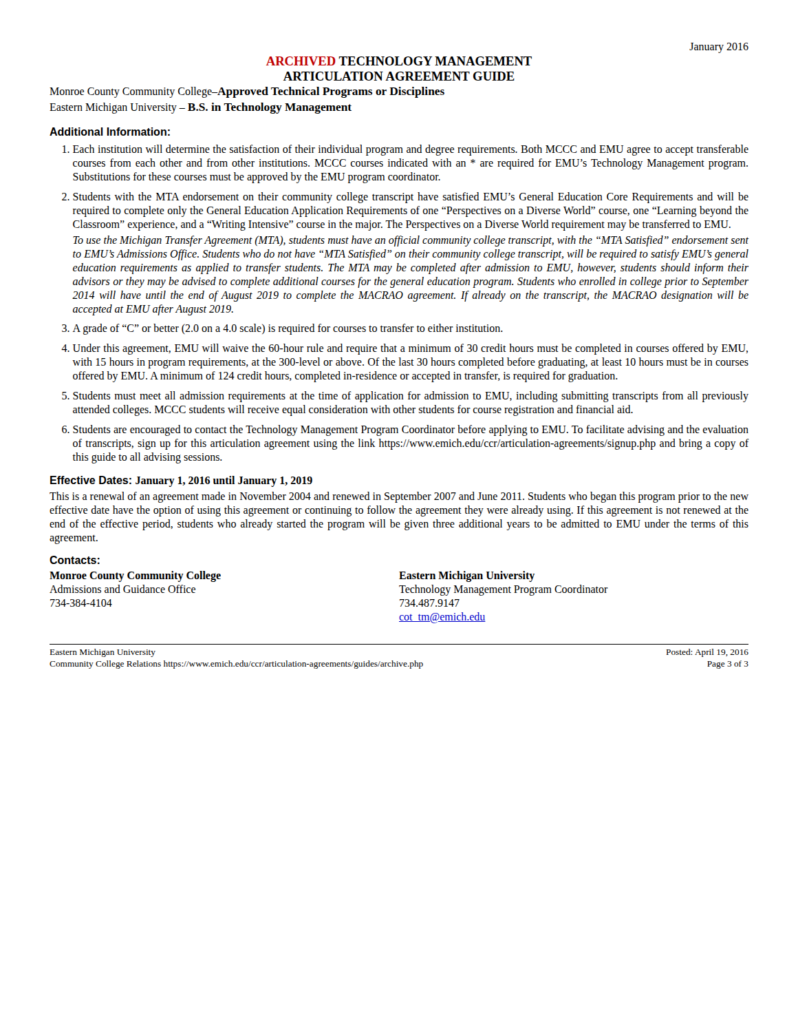January 2016
ARCHIVED TECHNOLOGY MANAGEMENT
ARTICULATION AGREEMENT GUIDE
Monroe County Community College–Approved Technical Programs or Disciplines
Eastern Michigan University – B.S. in Technology Management
Additional Information:
Each institution will determine the satisfaction of their individual program and degree requirements. Both MCCC and EMU agree to accept transferable courses from each other and from other institutions. MCCC courses indicated with an * are required for EMU’s Technology Management program. Substitutions for these courses must be approved by the EMU program coordinator.
Students with the MTA endorsement on their community college transcript have satisfied EMU’s General Education Core Requirements and will be required to complete only the General Education Application Requirements of one “Perspectives on a Diverse World” course, one “Learning beyond the Classroom” experience, and a “Writing Intensive” course in the major. The Perspectives on a Diverse World requirement may be transferred to EMU. To use the Michigan Transfer Agreement (MTA), students must have an official community college transcript, with the “MTA Satisfied” endorsement sent to EMU’s Admissions Office. Students who do not have “MTA Satisfied” on their community college transcript, will be required to satisfy EMU’s general education requirements as applied to transfer students. The MTA may be completed after admission to EMU, however, students should inform their advisors or they may be advised to complete additional courses for the general education program. Students who enrolled in college prior to September 2014 will have until the end of August 2019 to complete the MACRAO agreement. If already on the transcript, the MACRAO designation will be accepted at EMU after August 2019.
A grade of “C” or better (2.0 on a 4.0 scale) is required for courses to transfer to either institution.
Under this agreement, EMU will waive the 60-hour rule and require that a minimum of 30 credit hours must be completed in courses offered by EMU, with 15 hours in program requirements, at the 300-level or above. Of the last 30 hours completed before graduating, at least 10 hours must be in courses offered by EMU. A minimum of 124 credit hours, completed in-residence or accepted in transfer, is required for graduation.
Students must meet all admission requirements at the time of application for admission to EMU, including submitting transcripts from all previously attended colleges. MCCC students will receive equal consideration with other students for course registration and financial aid.
Students are encouraged to contact the Technology Management Program Coordinator before applying to EMU. To facilitate advising and the evaluation of transcripts, sign up for this articulation agreement using the link https://www.emich.edu/ccr/articulation-agreements/signup.php and bring a copy of this guide to all advising sessions.
Effective Dates: January 1, 2016 until January 1, 2019
This is a renewal of an agreement made in November 2004 and renewed in September 2007 and June 2011. Students who began this program prior to the new effective date have the option of using this agreement or continuing to follow the agreement they were already using. If this agreement is not renewed at the end of the effective period, students who already started the program will be given three additional years to be admitted to EMU under the terms of this agreement.
Contacts:
| Monroe County Community College | Eastern Michigan University |
| Admissions and Guidance Office | Technology Management Program Coordinator |
| 734-384-4104 | 734.487.9147 |
| | cot_tm@emich.edu |
Eastern Michigan University
Community College Relations https://www.emich.edu/ccr/articulation-agreements/guides/archive.php
Posted: April 19, 2016
Page 3 of 3